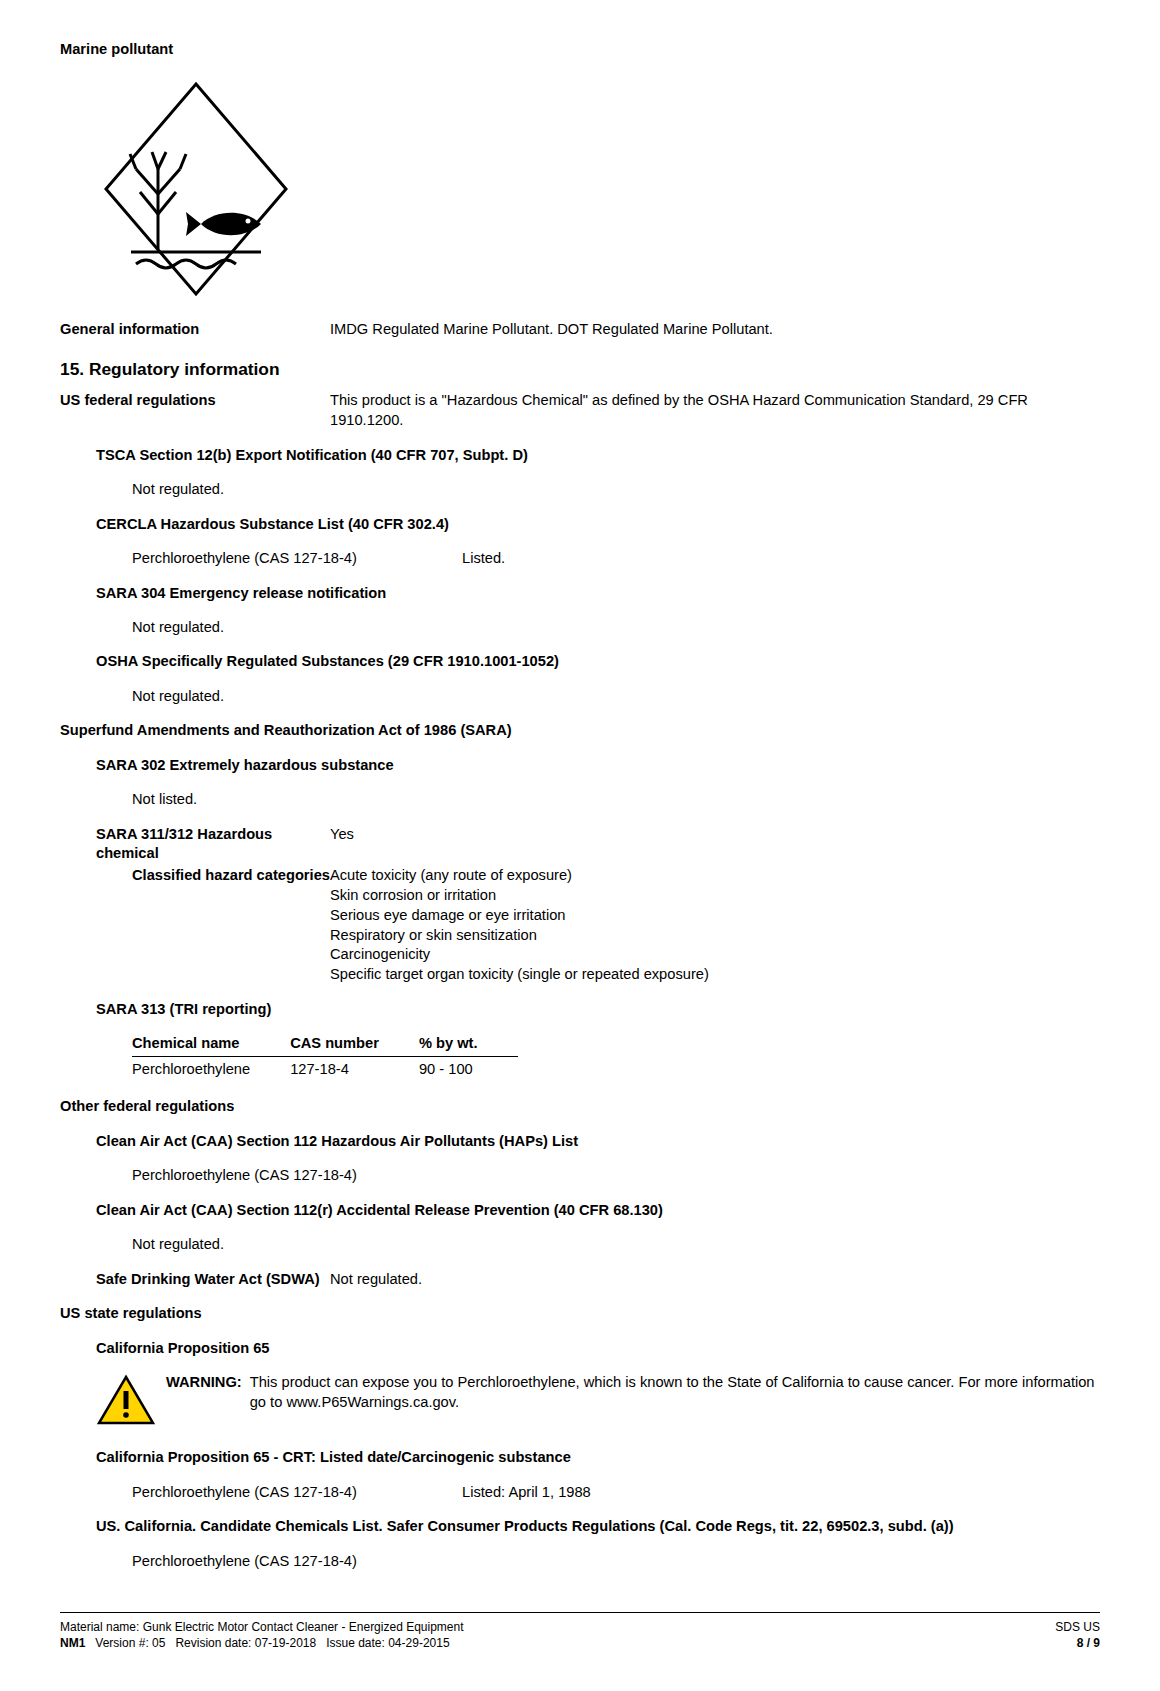Marine pollutant
General information
IMDG Regulated Marine Pollutant. DOT Regulated Marine Pollutant.
15. Regulatory information
US federal regulations
This product is a "Hazardous Chemical" as defined by the OSHA Hazard Communication Standard, 29 CFR 1910.1200.
TSCA Section 12(b) Export Notification (40 CFR 707, Subpt. D)
Not regulated.
CERCLA Hazardous Substance List (40 CFR 302.4)
Perchloroethylene (CAS 127-18-4)
Listed.
SARA 304 Emergency release notification
Not regulated.
OSHA Specifically Regulated Substances (29 CFR 1910.1001-1052)
Not regulated.
Superfund Amendments and Reauthorization Act of 1986 (SARA)
SARA 302 Extremely hazardous substance
Not listed.
SARA 311/312 Hazardous chemical
Yes
Classified hazard categories
Acute toxicity (any route of exposure)
Skin corrosion or irritation
Serious eye damage or eye irritation
Respiratory or skin sensitization
Carcinogenicity
Specific target organ toxicity (single or repeated exposure)
SARA 313 (TRI reporting)
| Chemical name | CAS number | % by wt. |
| --- | --- | --- |
| Perchloroethylene | 127-18-4 | 90 - 100 |
Other federal regulations
Clean Air Act (CAA) Section 112 Hazardous Air Pollutants (HAPs) List
Perchloroethylene (CAS 127-18-4)
Clean Air Act (CAA) Section 112(r) Accidental Release Prevention (40 CFR 68.130)
Not regulated.
Safe Drinking Water Act (SDWA)
Not regulated.
US state regulations
California Proposition 65
WARNING: This product can expose you to Perchloroethylene, which is known to the State of California to cause cancer. For more information go to www.P65Warnings.ca.gov.
California Proposition 65 - CRT: Listed date/Carcinogenic substance
Perchloroethylene (CAS 127-18-4)
Listed: April 1, 1988
US. California. Candidate Chemicals List. Safer Consumer Products Regulations (Cal. Code Regs, tit. 22, 69502.3, subd. (a))
Perchloroethylene (CAS 127-18-4)
Material name: Gunk Electric Motor Contact Cleaner - Energized Equipment
SDS US
NM1 Version #: 05 Revision date: 07-19-2018 Issue date: 04-29-2015
8 / 9